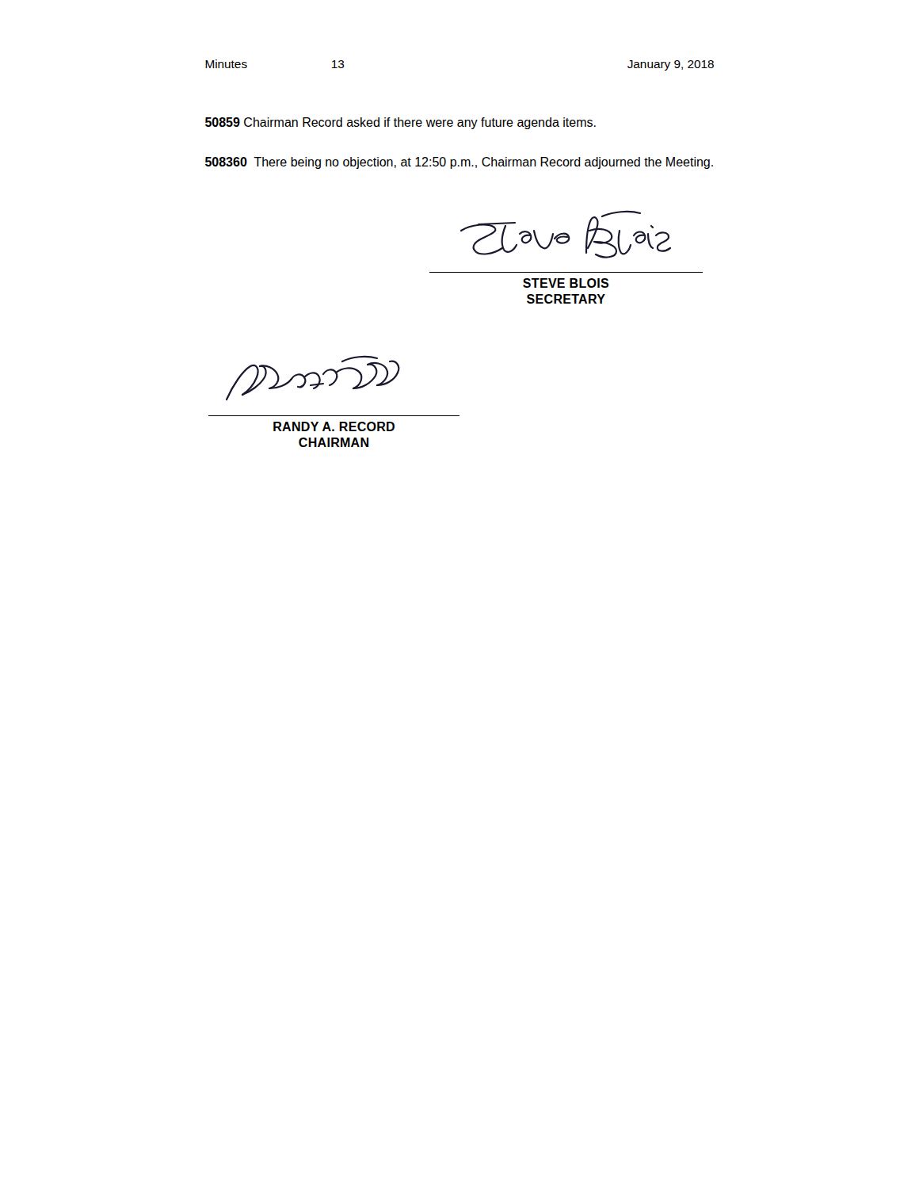Minutes 13 January 9, 2018
50859 Chairman Record asked if there were any future agenda items.
508360 There being no objection, at 12:50 p.m., Chairman Record adjourned the Meeting.
STEVE BLOIS
SECRETARY
RANDY A. RECORD
CHAIRMAN